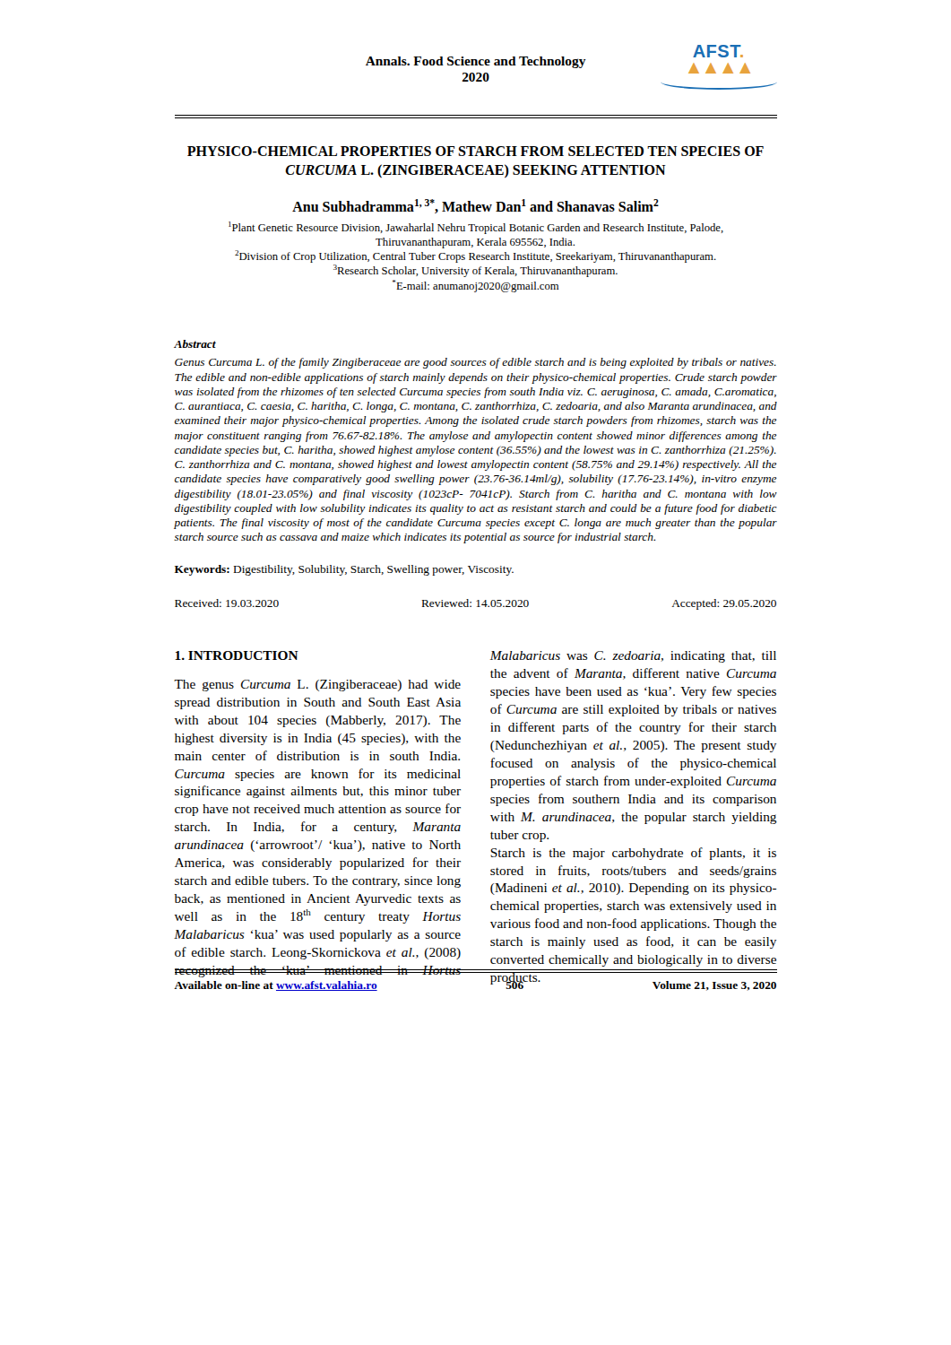AFST.
▲▲▲▲
Annals. Food Science and Technology 2020
Physico-chemical Properties of Starch from Selected Ten Species of Curcuma L. (Zingiberaceae) Seeking Attention
Anu Subhadramma1, 3*, Mathew Dan1 and Shanavas Salim2
1Plant Genetic Resource Division, Jawaharlal Nehru Tropical Botanic Garden and Research Institute, Palode,
Thiruvananthapuram, Kerala 695562, India.
2Division of Crop Utilization, Central Tuber Crops Research Institute, Sreekariyam, Thiruvananthapuram.
3Research Scholar, University of Kerala, Thiruvananthapuram.
*E-mail: anumanoj2020@gmail.com
Abstract
Genus Curcuma L. of the family Zingiberaceae are good sources of edible starch and is being exploited by tribals or natives. The edible and non-edible applications of starch mainly depends on their physico-chemical properties. Crude starch powder was isolated from the rhizomes of ten selected Curcuma species from south India viz. C. aeruginosa, C. amada, C.aromatica, C. aurantiaca, C. caesia, C. haritha, C. longa, C. montana, C. zanthorrhiza, C. zedoaria, and also Maranta arundinacea, and examined their major physico-chemical properties. Among the isolated crude starch powders from rhizomes, starch was the major constituent ranging from 76.67-82.18%. The amylose and amylopectin content showed minor differences among the candidate species but, C. haritha, showed highest amylose content (36.55%) and the lowest was in C. zanthorrhiza (21.25%). C. zanthorrhiza and C. montana, showed highest and lowest amylopectin content (58.75% and 29.14%) respectively. All the candidate species have comparatively good swelling power (23.76-36.14ml/g), solubility (17.76-23.14%), in-vitro enzyme digestibility (18.01-23.05%) and final viscosity (1023cP- 7041cP). Starch from C. haritha and C. montana with low digestibility coupled with low solubility indicates its quality to act as resistant starch and could be a future food for diabetic patients. The final viscosity of most of the candidate Curcuma species except C. longa are much greater than the popular starch source such as cassava and maize which indicates its potential as source for industrial starch.
Keywords: Digestibility, Solubility, Starch, Swelling power, Viscosity.
Received: 19.03.2020 Reviewed: 14.05.2020 Accepted: 29.05.2020
1. Introduction
The genus Curcuma L. (Zingiberaceae) had wide spread distribution in South and South East Asia with about 104 species (Mabberly, 2017). The highest diversity is in India (45 species), with the main center of distribution is in south India. Curcuma species are known for its medicinal significance against ailments but, this minor tuber crop have not received much attention as source for starch. In India, for a century, Maranta arundinacea (‘arrowroot’/ ‘kua’), native to North America, was considerably popularized for their starch and edible tubers. To the contrary, since long back, as mentioned in Ancient Ayurvedic texts as well as in the 18th century treaty Hortus Malabaricus ‘kua’ was used popularly as a source of edible starch. Leong-Skornickova et al., (2008) recognized the ‘kua’ mentioned in Hortus Malabaricus was C. zedoaria, indicating that, till the advent of Maranta, different native Curcuma species have been used as ‘kua’. Very few species of Curcuma are still exploited by tribals or natives in different parts of the country for their starch (Nedunchezhiyan et al., 2005). The present study focused on analysis of the physico-chemical properties of starch from under-exploited Curcuma species from southern India and its comparison with M. arundinacea, the popular starch yielding tuber crop.
Starch is the major carbohydrate of plants, it is stored in fruits, roots/tubers and seeds/grains (Madineni et al., 2010). Depending on its physico-chemical properties, starch was extensively used in various food and non-food applications. Though the starch is mainly used as food, it can be easily converted chemically and biologically in to diverse products.
Available on-line at www.afst.valahia.ro
506
Volume 21, Issue 3, 2020